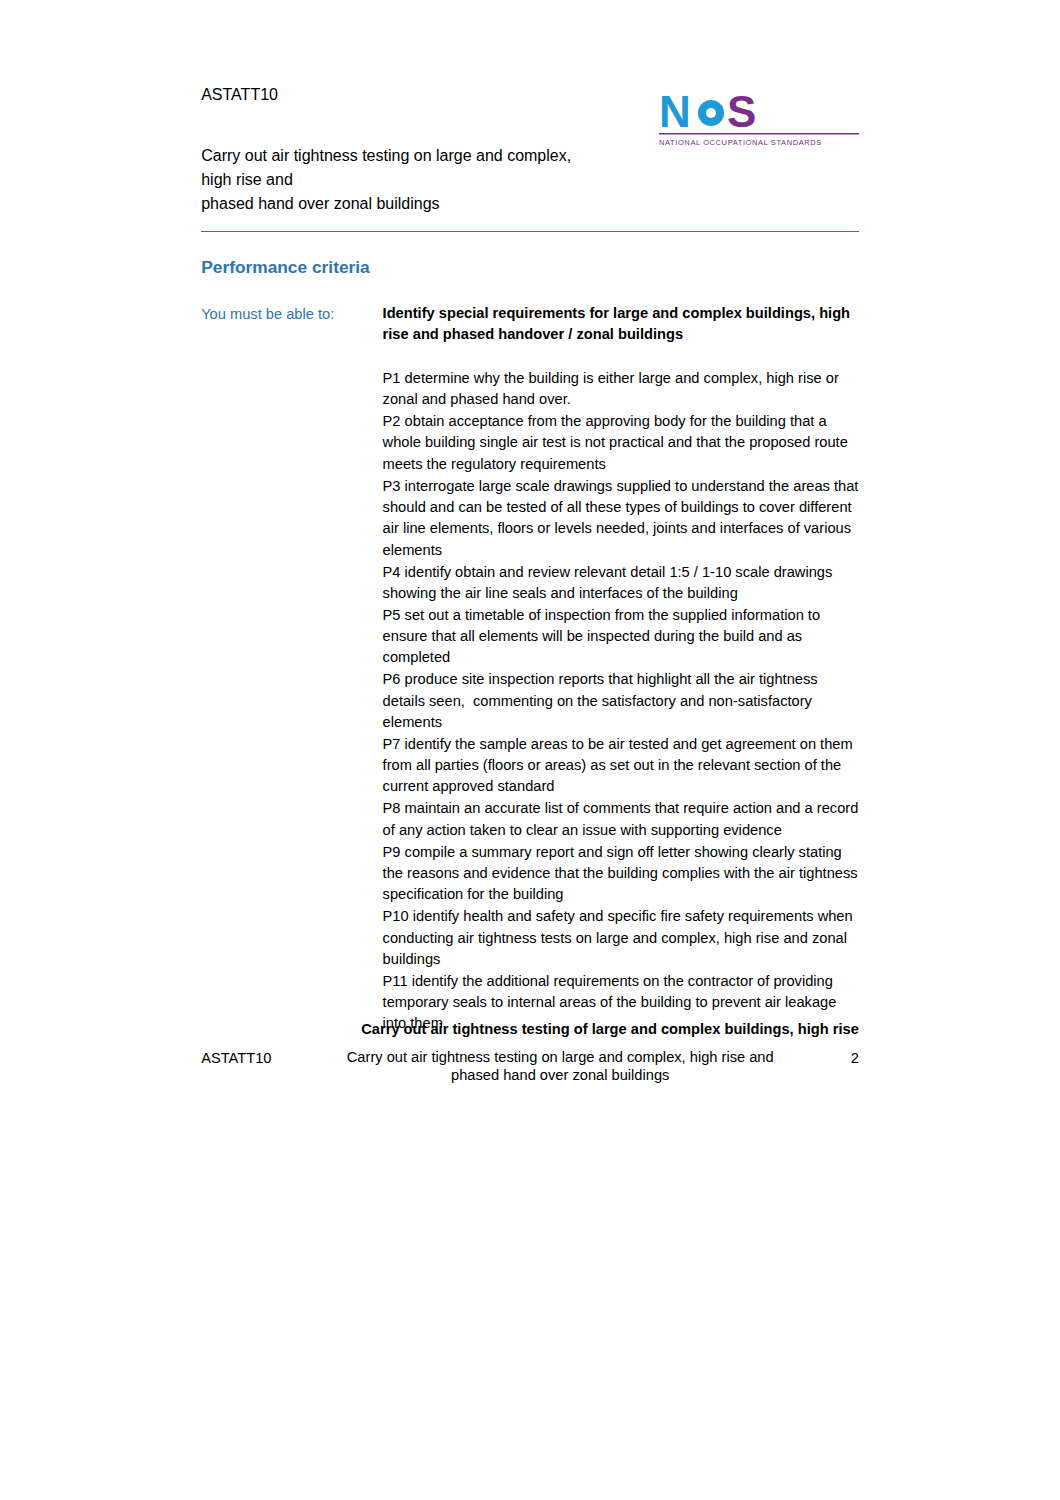ASTATT10
Carry out air tightness testing on large and complex, high rise and
phased hand over zonal buildings
National Occupational Standards N S NATIONAL OCCUPATIONAL STANDARDS
Performance criteria
You must be able to:
Identify special requirements for large and complex buildings, high rise and phased handover / zonal buildings
P1 determine why the building is either large and complex, high rise or zonal and phased hand over.
P2 obtain acceptance from the approving body for the building that a whole building single air test is not practical and that the proposed route meets the regulatory requirements
P3 interrogate large scale drawings supplied to understand the areas that should and can be tested of all these types of buildings to cover different air line elements, floors or levels needed, joints and interfaces of various elements
P4 identify obtain and review relevant detail 1:5 / 1-10 scale drawings showing the air line seals and interfaces of the building
P5 set out a timetable of inspection from the supplied information to ensure that all elements will be inspected during the build and as completed
P6 produce site inspection reports that highlight all the air tightness details seen, commenting on the satisfactory and non-satisfactory elements
P7 identify the sample areas to be air tested and get agreement on them from all parties (floors or areas) as set out in the relevant section of the current approved standard
P8 maintain an accurate list of comments that require action and a record of any action taken to clear an issue with supporting evidence
P9 compile a summary report and sign off letter showing clearly stating the reasons and evidence that the building complies with the air tightness specification for the building
P10 identify health and safety and specific fire safety requirements when conducting air tightness tests on large and complex, high rise and zonal buildings
P11 identify the additional requirements on the contractor of providing temporary seals to internal areas of the building to prevent air leakage into them
Carry out air tightness testing of large and complex buildings, high rise
ASTATT10
Carry out air tightness testing on large and complex, high rise and phased hand over zonal buildings
2